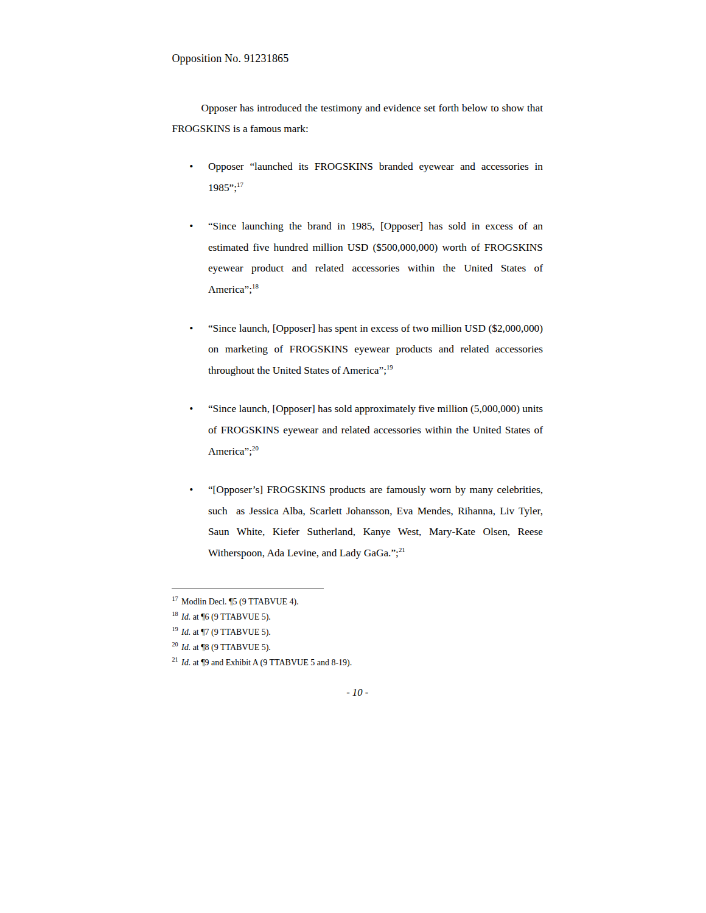Opposition No. 91231865
Opposer has introduced the testimony and evidence set forth below to show that FROGSKINS is a famous mark:
Opposer “launched its FROGSKINS branded eyewear and accessories in 1985”;17
“Since launching the brand in 1985, [Opposer] has sold in excess of an estimated five hundred million USD ($500,000,000) worth of FROGSKINS eyewear product and related accessories within the United States of America”;18
“Since launch, [Opposer] has spent in excess of two million USD ($2,000,000) on marketing of FROGSKINS eyewear products and related accessories throughout the United States of America”;19
“Since launch, [Opposer] has sold approximately five million (5,000,000) units of FROGSKINS eyewear and related accessories within the United States of America”;20
“[Opposer’s] FROGSKINS products are famously worn by many celebrities, such as Jessica Alba, Scarlett Johansson, Eva Mendes, Rihanna, Liv Tyler, Saun White, Kiefer Sutherland, Kanye West, Mary-Kate Olsen, Reese Witherspoon, Ada Levine, and Lady GaGa.”;21
17 Modlin Decl. ¶5 (9 TTABVUE 4).
18 Id. at ¶6 (9 TTABVUE 5).
19 Id. at ¶7 (9 TTABVUE 5).
20 Id. at ¶8 (9 TTABVUE 5).
21 Id. at ¶9 and Exhibit A (9 TTABVUE 5 and 8-19).
- 10 -